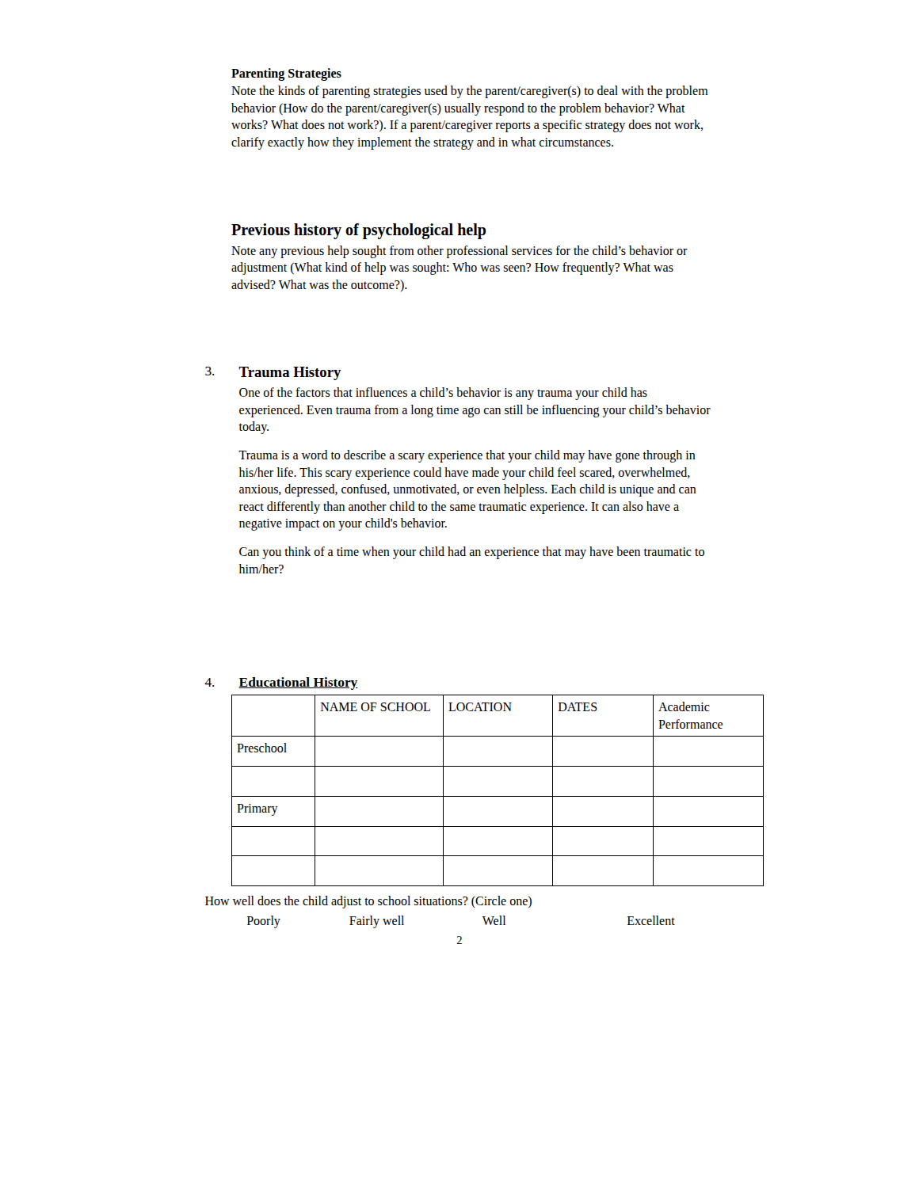Parenting Strategies
Note the kinds of parenting strategies used by the parent/caregiver(s) to deal with the problem behavior (How do the parent/caregiver(s) usually respond to the problem behavior? What works? What does not work?). If a parent/caregiver reports a specific strategy does not work, clarify exactly how they implement the strategy and in what circumstances.
Previous history of psychological help
Note any previous help sought from other professional services for the child’s behavior or adjustment (What kind of help was sought: Who was seen? How frequently? What was advised? What was the outcome?).
3.
Trauma History
One of the factors that influences a child’s behavior is any trauma your child has experienced. Even trauma from a long time ago can still be influencing your child’s behavior today.
Trauma is a word to describe a scary experience that your child may have gone through in his/her life. This scary experience could have made your child feel scared, overwhelmed, anxious, depressed, confused, unmotivated, or even helpless. Each child is unique and can react differently than another child to the same traumatic experience. It can also have a negative impact on your child's behavior.
Can you think of a time when your child had an experience that may have been traumatic to him/her?
4.
Educational History
| | NAME OF SCHOOL | LOCATION | DATES | Academic Performance |
| Preschool | | | | |
| Primary | | | | |
How well does the child adjust to school situations? (Circle one)
Poorly Fairly well Well Excellent
2